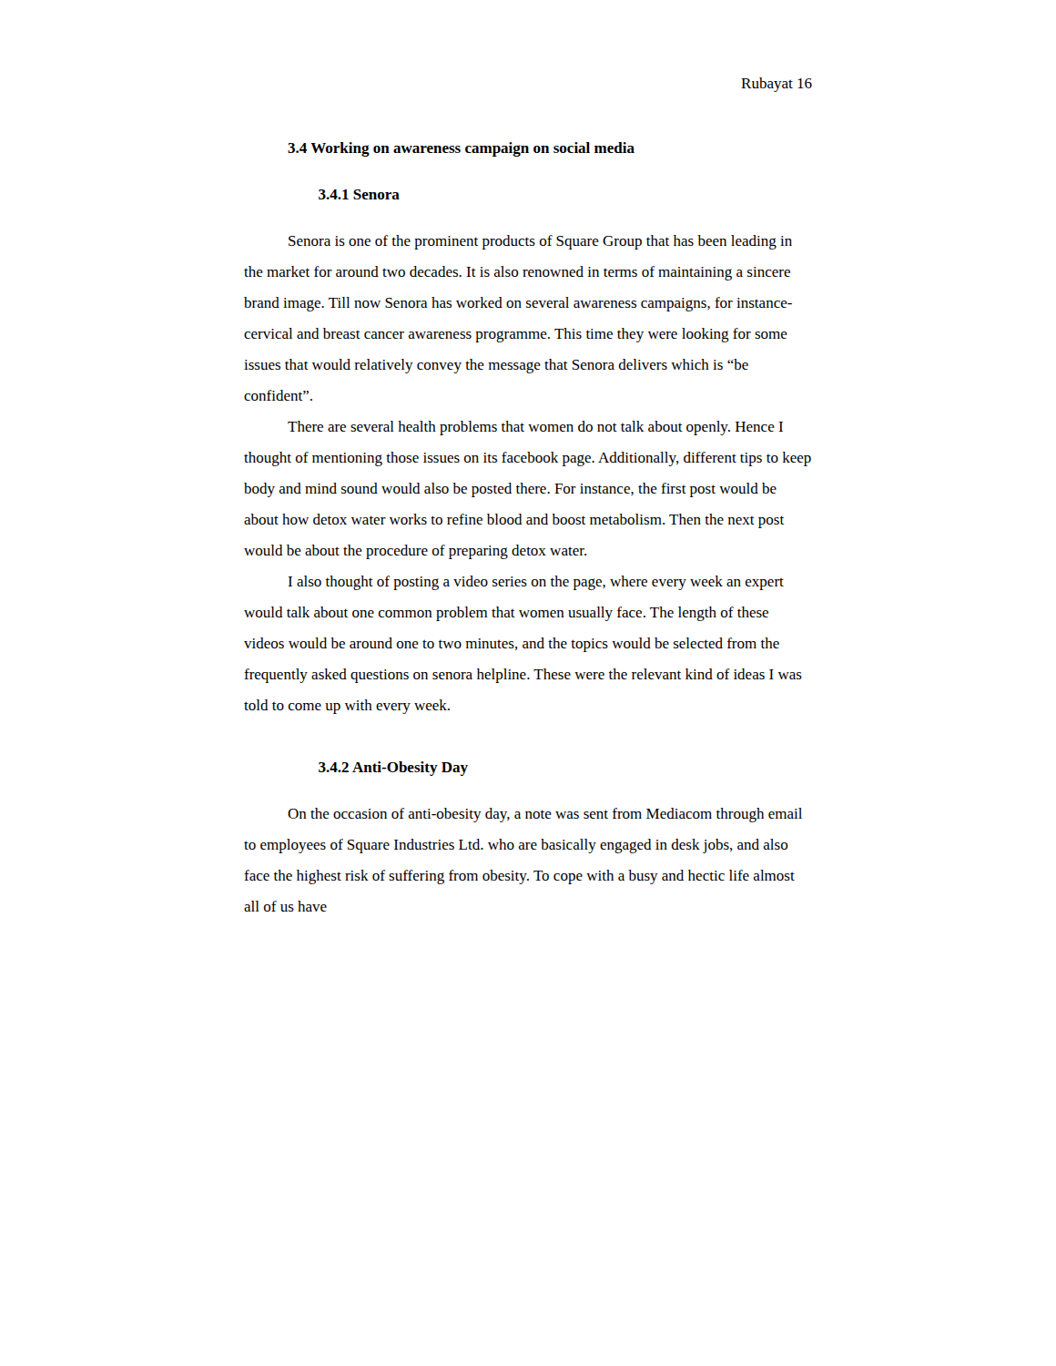Rubayat 16
3.4 Working on awareness campaign on social media
3.4.1 Senora
Senora is one of the prominent products of Square Group that has been leading in the market for around two decades. It is also renowned in terms of maintaining a sincere brand image. Till now Senora has worked on several awareness campaigns, for instance- cervical and breast cancer awareness programme. This time they were looking for some issues that would relatively convey the message that Senora delivers which is “be confident”.
There are several health problems that women do not talk about openly. Hence I thought of mentioning those issues on its facebook page. Additionally, different tips to keep body and mind sound would also be posted there. For instance, the first post would be about how detox water works to refine blood and boost metabolism. Then the next post would be about the procedure of preparing detox water.
I also thought of posting a video series on the page, where every week an expert would talk about one common problem that women usually face. The length of these videos would be around one to two minutes, and the topics would be selected from the frequently asked questions on senora helpline. These were the relevant kind of ideas I was told to come up with every week.
3.4.2 Anti-Obesity Day
On the occasion of anti-obesity day, a note was sent from Mediacom through email to employees of Square Industries Ltd. who are basically engaged in desk jobs, and also face the highest risk of suffering from obesity. To cope with a busy and hectic life almost all of us have